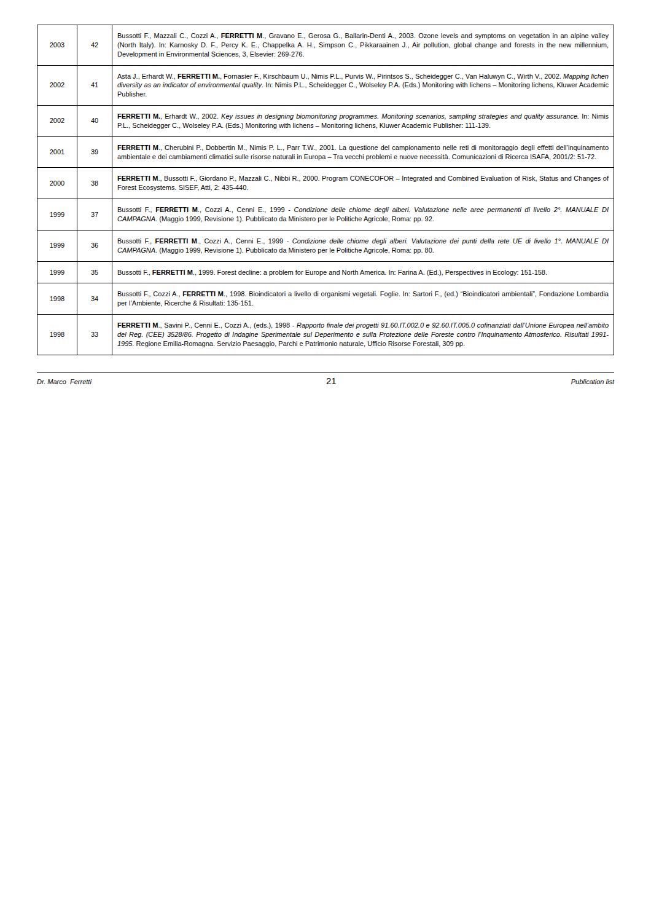| 2003 | 42 | Bussotti F., Mazzali C., Cozzi A., FERRETTI M ., Gravano E., Gerosa G., Ballarin-Denti A., 2003. Ozone levels and symptoms on vegetation in an alpine valley (North Italy). In: Karnosky D. F., Percy K. E., Chappelka A. H., Simpson C., Pikkaraainen J., Air pollution, global change and forests in the new millennium, Development in Environmental Sciences, 3, Elsevier: 269-276. |
| 2002 | 41 | Asta J., Erhardt W., FERRETTI M. , Fornasier F., Kirschbaum U., Nimis P.L., Purvis W., Pirintsos S., Scheidegger C., Van Haluwyn C., Wirth V., 2002. Mapping lichen diversity as an indicator of environmental quality . In: Nimis P.L., Scheidegger C., Wolseley P.A. (Eds.) Monitoring with lichens – Monitoring lichens, Kluwer Academic Publisher. |
| 2002 | 40 | FERRETTI M. , Erhardt W., 2002. Key issues in designing biomonitoring programmes. Monitoring scenarios, sampling strategies and quality assurance. In: Nimis P.L., Scheidegger C., Wolseley P.A. (Eds.) Monitoring with lichens – Monitoring lichens, Kluwer Academic Publisher: 111-139. |
| 2001 | 39 | FERRETTI M ., Cherubini P., Dobbertin M., Nimis P. L., Parr T.W., 2001. La questione del campionamento nelle reti di monitoraggio degli effetti dell’inquinamento ambientale e dei cambiamenti climatici sulle risorse naturali in Europa – Tra vecchi problemi e nuove necessità. Comunicazioni di Ricerca ISAFA, 2001/2: 51-72. |
| 2000 | 38 | FERRETTI M ., Bussotti F., Giordano P., Mazzali C., Nibbi R., 2000. Program CONECOFOR – Integrated and Combined Evaluation of Risk, Status and Changes of Forest Ecosystems. SISEF, Atti, 2: 435-440. |
| 1999 | 37 | Bussotti F., FERRETTI M ., Cozzi A., Cenni E., 1999 - Condizione delle chiome degli alberi. Valutazione nelle aree permanenti di livello 2°. MANUALE DI CAMPAGNA. (Maggio 1999, Revisione 1). Pubblicato da Ministero per le Politiche Agricole, Roma: pp. 92. |
| 1999 | 36 | Bussotti F., FERRETTI M ., Cozzi A., Cenni E., 1999 - Condizione delle chiome degli alberi. Valutazione dei punti della rete UE di livello 1°. MANUALE DI CAMPAGNA. (Maggio 1999, Revisione 1). Pubblicato da Ministero per le Politiche Agricole, Roma: pp. 80. |
| 1999 | 35 | Bussotti F., FERRETTI M ., 1999. Forest decline: a problem for Europe and North America. In: Farina A. (Ed.), Perspectives in Ecology: 151-158. |
| 1998 | 34 | Bussotti F., Cozzi A., FERRETTI M ., 1998. Bioindicatori a livello di organismi vegetali. Foglie. In: Sartori F., (ed.) “Bioindicatori ambientali”, Fondazione Lombardia per l’Ambiente, Ricerche & Risultati: 135-151. |
| 1998 | 33 | FERRETTI M ., Savini P., Cenni E., Cozzi A., (eds.), 1998 - Rapporto finale dei progetti 91.60.IT.002.0 e 92.60.IT.005.0 cofinanziati dall’Unione Europea nell’ambito del Reg. (CEE) 3528/86. Progetto di Indagine Sperimentale sul Deperimento e sulla Protezione delle Foreste contro l’Inquinamento Atmosferico. Risultati 1991-1995. Regione Emilia-Romagna. Servizio Paesaggio, Parchi e Patrimonio naturale, Ufficio Risorse Forestali, 309 pp. |
Dr. Marco Ferretti
21
Publication list